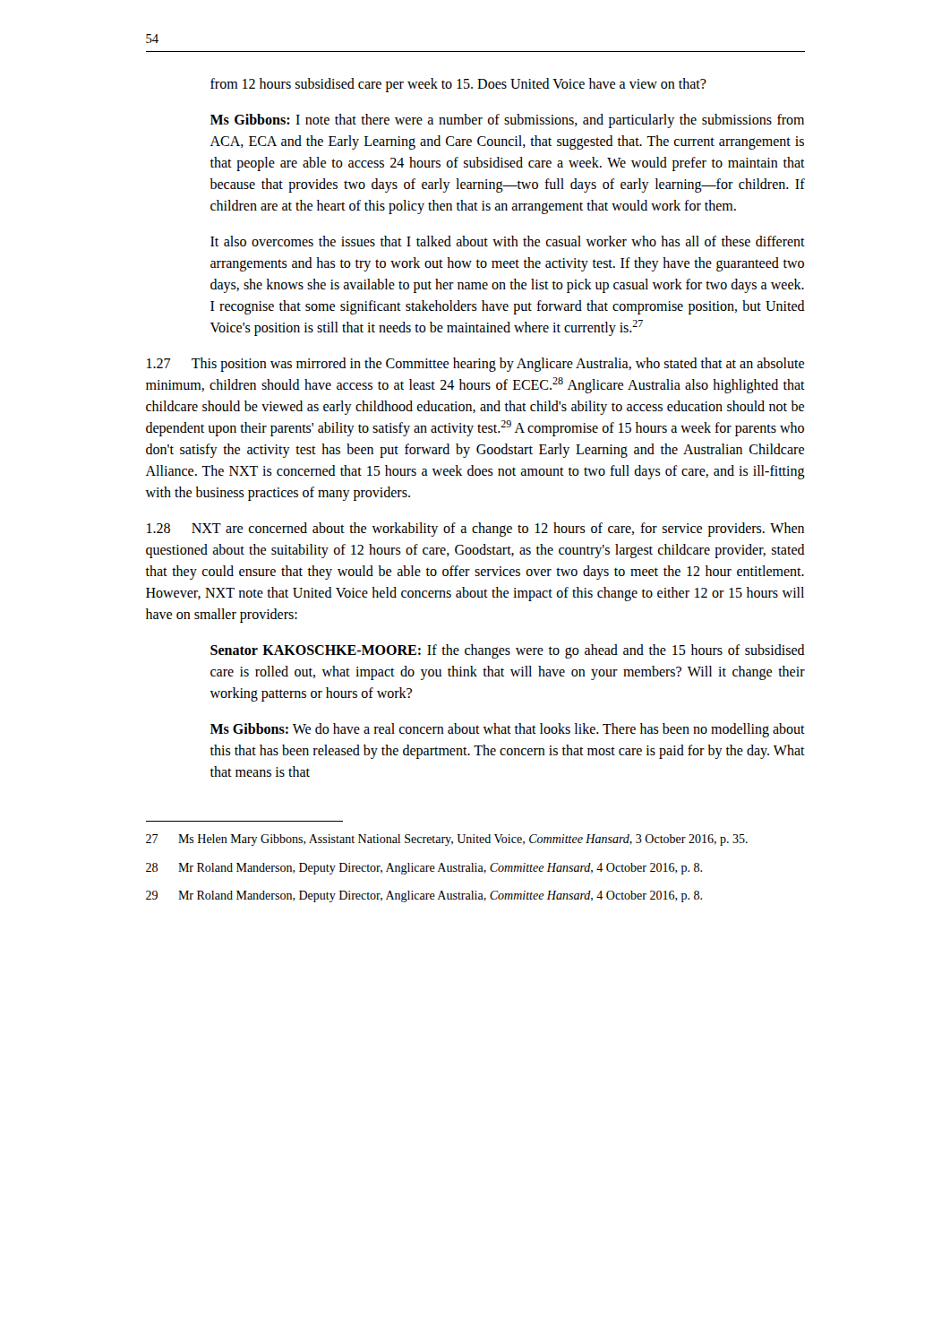54
from 12 hours subsidised care per week to 15. Does United Voice have a view on that?
Ms Gibbons: I note that there were a number of submissions, and particularly the submissions from ACA, ECA and the Early Learning and Care Council, that suggested that. The current arrangement is that people are able to access 24 hours of subsidised care a week. We would prefer to maintain that because that provides two days of early learning—two full days of early learning—for children. If children are at the heart of this policy then that is an arrangement that would work for them.
It also overcomes the issues that I talked about with the casual worker who has all of these different arrangements and has to try to work out how to meet the activity test. If they have the guaranteed two days, she knows she is available to put her name on the list to pick up casual work for two days a week. I recognise that some significant stakeholders have put forward that compromise position, but United Voice's position is still that it needs to be maintained where it currently is.27
1.27 This position was mirrored in the Committee hearing by Anglicare Australia, who stated that at an absolute minimum, children should have access to at least 24 hours of ECEC.28 Anglicare Australia also highlighted that childcare should be viewed as early childhood education, and that child's ability to access education should not be dependent upon their parents' ability to satisfy an activity test.29 A compromise of 15 hours a week for parents who don't satisfy the activity test has been put forward by Goodstart Early Learning and the Australian Childcare Alliance. The NXT is concerned that 15 hours a week does not amount to two full days of care, and is ill-fitting with the business practices of many providers.
1.28 NXT are concerned about the workability of a change to 12 hours of care, for service providers. When questioned about the suitability of 12 hours of care, Goodstart, as the country's largest childcare provider, stated that they could ensure that they would be able to offer services over two days to meet the 12 hour entitlement. However, NXT note that United Voice held concerns about the impact of this change to either 12 or 15 hours will have on smaller providers:
Senator KAKOSCHKE-MOORE: If the changes were to go ahead and the 15 hours of subsidised care is rolled out, what impact do you think that will have on your members? Will it change their working patterns or hours of work?
Ms Gibbons: We do have a real concern about what that looks like. There has been no modelling about this that has been released by the department. The concern is that most care is paid for by the day. What that means is that
27
Ms Helen Mary Gibbons, Assistant National Secretary, United Voice, Committee Hansard, 3 October 2016, p. 35.
28
Mr Roland Manderson, Deputy Director, Anglicare Australia, Committee Hansard, 4 October 2016, p. 8.
29
Mr Roland Manderson, Deputy Director, Anglicare Australia, Committee Hansard, 4 October 2016, p. 8.